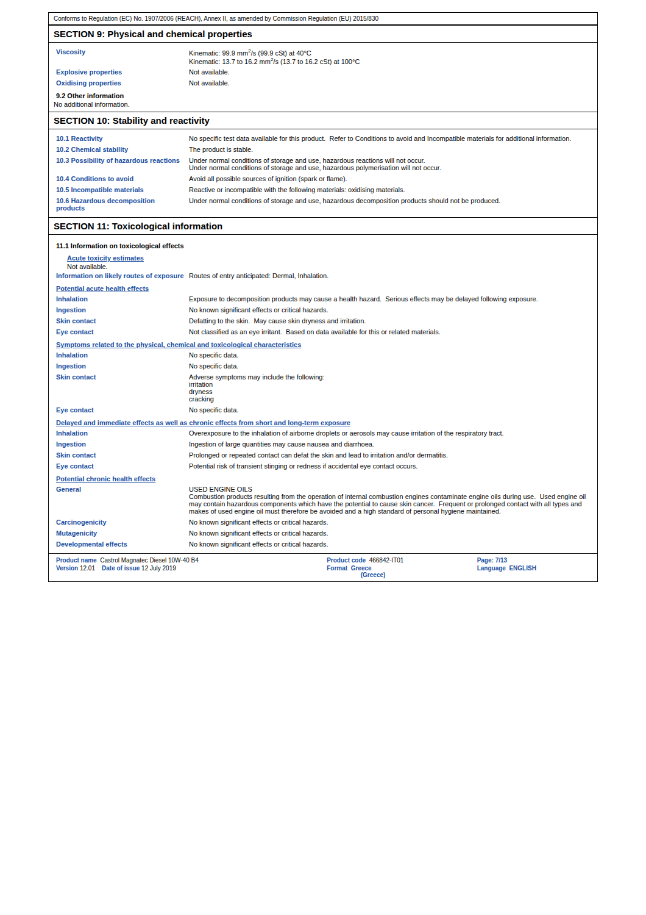Conforms to Regulation (EC) No. 1907/2006 (REACH), Annex II, as amended by Commission Regulation (EU) 2015/830
SECTION 9: Physical and chemical properties
| Viscosity | Kinematic: 99.9 mm 2 /s (99.9 cSt) at 40°C Kinematic: 13.7 to 16.2 mm 2 /s (13.7 to 16.2 cSt) at 100°C |
| Explosive properties | Not available. |
| Oxidising properties | Not available. |
9.2 Other information
No additional information.
SECTION 10: Stability and reactivity
| 10.1 Reactivity | No specific test data available for this product. Refer to Conditions to avoid and Incompatible materials for additional information. |
| 10.2 Chemical stability | The product is stable. |
| 10.3 Possibility of hazardous reactions | Under normal conditions of storage and use, hazardous reactions will not occur. Under normal conditions of storage and use, hazardous polymerisation will not occur. |
| 10.4 Conditions to avoid | Avoid all possible sources of ignition (spark or flame). |
| 10.5 Incompatible materials | Reactive or incompatible with the following materials: oxidising materials. |
| 10.6 Hazardous decomposition products | Under normal conditions of storage and use, hazardous decomposition products should not be produced. |
SECTION 11: Toxicological information
11.1 Information on toxicological effects
Acute toxicity estimates
Not available.
| Information on likely routes of exposure | Routes of entry anticipated: Dermal, Inhalation. |
Potential acute health effects
| Inhalation | Exposure to decomposition products may cause a health hazard. Serious effects may be delayed following exposure. |
| Ingestion | No known significant effects or critical hazards. |
| Skin contact | Defatting to the skin. May cause skin dryness and irritation. |
| Eye contact | Not classified as an eye irritant. Based on data available for this or related materials. |
Symptoms related to the physical, chemical and toxicological characteristics
| Inhalation | No specific data. |
| Ingestion | No specific data. |
| Skin contact | Adverse symptoms may include the following: irritation dryness cracking |
| Eye contact | No specific data. |
Delayed and immediate effects as well as chronic effects from short and long-term exposure
| Inhalation | Overexposure to the inhalation of airborne droplets or aerosols may cause irritation of the respiratory tract. |
| Ingestion | Ingestion of large quantities may cause nausea and diarrhoea. |
| Skin contact | Prolonged or repeated contact can defat the skin and lead to irritation and/or dermatitis. |
| Eye contact | Potential risk of transient stinging or redness if accidental eye contact occurs. |
Potential chronic health effects
| General | USED ENGINE OILS Combustion products resulting from the operation of internal combustion engines contaminate engine oils during use. Used engine oil may contain hazardous components which have the potential to cause skin cancer. Frequent or prolonged contact with all types and makes of used engine oil must therefore be avoided and a high standard of personal hygiene maintained. |
| Carcinogenicity | No known significant effects or critical hazards. |
| Mutagenicity | No known significant effects or critical hazards. |
| Developmental effects | No known significant effects or critical hazards. |
| Product name Castrol Magnatec Diesel 10W-40 B4 | Product code 466842-IT01 | Page: 7/13 |
| Version 12.01 Date of issue 12 July 2019 | Format Greece (Greece) | Language ENGLISH |